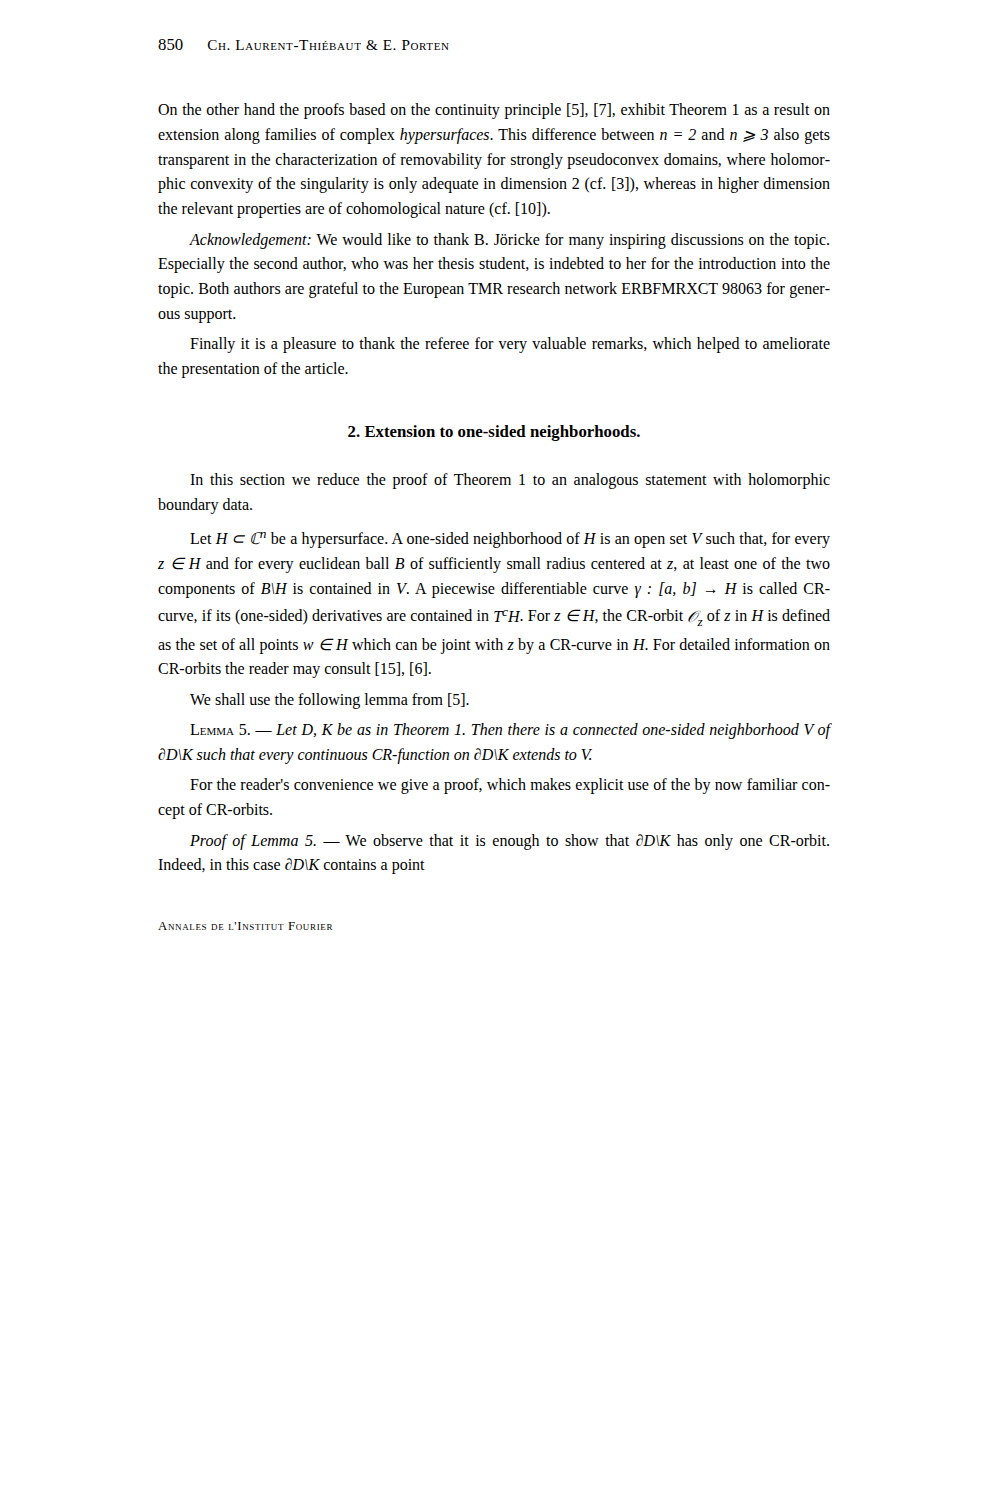850 Ch. Laurent-Thiébaut & E. Porten
On the other hand the proofs based on the continuity principle [5], [7], exhibit Theorem 1 as a result on extension along families of complex hypersurfaces. This difference between n = 2 and n ⩾ 3 also gets transparent in the characterization of removability for strongly pseudoconvex domains, where holomorphic convexity of the singularity is only adequate in dimension 2 (cf. [3]), whereas in higher dimension the relevant properties are of cohomological nature (cf. [10]).
Acknowledgement: We would like to thank B. Jöricke for many inspiring discussions on the topic. Especially the second author, who was her thesis student, is indebted to her for the introduction into the topic. Both authors are grateful to the European TMR research network ERBFMRXCT 98063 for generous support.
Finally it is a pleasure to thank the referee for very valuable remarks, which helped to ameliorate the presentation of the article.
2. Extension to one-sided neighborhoods.
In this section we reduce the proof of Theorem 1 to an analogous statement with holomorphic boundary data.
Let H ⊂ ℂn be a hypersurface. A one-sided neighborhood of H is an open set V such that, for every z ∈ H and for every euclidean ball B of sufficiently small radius centered at z, at least one of the two components of B\H is contained in V. A piecewise differentiable curve γ : [a, b] → H is called CR-curve, if its (one-sided) derivatives are contained in TcH. For z ∈ H, the CR-orbit 𝒪z of z in H is defined as the set of all points w ∈ H which can be joint with z by a CR-curve in H. For detailed information on CR-orbits the reader may consult [15], [6].
We shall use the following lemma from [5].
Lemma 5. — Let D, K be as in Theorem 1. Then there is a connected one-sided neighborhood V of ∂D\K such that every continuous CR-function on ∂D\K extends to V.
For the reader's convenience we give a proof, which makes explicit use of the by now familiar concept of CR-orbits.
Proof of Lemma 5. — We observe that it is enough to show that ∂D\K has only one CR-orbit. Indeed, in this case ∂D\K contains a point
Annales de l'Institut Fourier